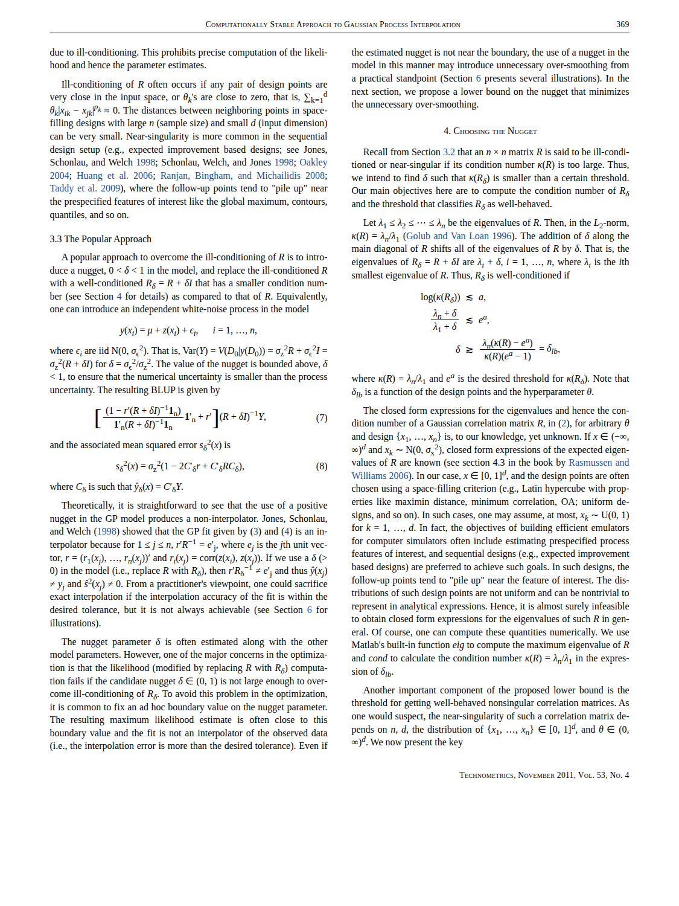Computationally Stable Approach to Gaussian Process Interpolation 369
due to ill-conditioning. This prohibits precise computation of the likelihood and hence the parameter estimates.
Ill-conditioning of R often occurs if any pair of design points are very close in the input space, or θk's are close to zero, that is, ∑k=1d θk|xik − xjk|pk ≈ 0. The distances between neighboring points in space-filling designs with large n (sample size) and small d (input dimension) can be very small. Near-singularity is more common in the sequential design setup (e.g., expected improvement based designs; see Jones, Schonlau, and Welch 1998; Schonlau, Welch, and Jones 1998; Oakley 2004; Huang et al. 2006; Ranjan, Bingham, and Michailidis 2008; Taddy et al. 2009), where the follow-up points tend to "pile up" near the prespecified features of interest like the global maximum, contours, quantiles, and so on.
3.3 The Popular Approach
A popular approach to overcome the ill-conditioning of R is to introduce a nugget, 0 < δ < 1 in the model, and replace the ill-conditioned R with a well-conditioned Rδ = R + δI that has a smaller condition number (see Section 4 for details) as compared to that of R. Equivalently, one can introduce an independent white-noise process in the model
y(xi) = μ + z(xi) + ϵi, i = 1, …, n,
where ϵi are iid N(0, σϵ2). That is, Var(Y) = V(D0|y(D0)) = σz2R + σϵ2I = σz2(R + δI) for δ = σϵ2/σz2. The value of the nugget is bounded above, δ < 1, to ensure that the numerical uncertainty is smaller than the process uncertainty. The resulting BLUP is given by
[(1 − r′(R + δI)−11n) 1′n(R + δI)−11n 1′n + r′](R + δI)−1Y,
(7)
and the associated mean squared error sδ2(x) is
sδ2(x) = σz2(1 − 2C′δr + C′δRCδ),
(8)
where Cδ is such that ŷδ(x) = C′δY.
Theoretically, it is straightforward to see that the use of a positive nugget in the GP model produces a non-interpolator. Jones, Schonlau, and Welch (1998) showed that the GP fit given by (3) and (4) is an interpolator because for 1 ≤ j ≤ n, r′R−1 = e′j, where ej is the jth unit vector, r = (r1(xj), …, rn(xj))′ and ri(xj) = corr(z(xi), z(xj)). If we use a δ (> 0) in the model (i.e., replace R with Rδ), then r′Rδ−1 ≠ e′j and thus ŷ(xj) ≠ yj and ŝ2(xj) ≠ 0. From a practitioner's viewpoint, one could sacrifice exact interpolation if the interpolation accuracy of the fit is within the desired tolerance, but it is not always achievable (see Section 6 for illustrations).
The nugget parameter δ is often estimated along with the other model parameters. However, one of the major concerns in the optimization is that the likelihood (modified by replacing R with Rδ) computation fails if the candidate nugget δ ∈ (0, 1) is not large enough to overcome ill-conditioning of Rδ. To avoid this problem in the optimization, it is common to fix an ad hoc boundary value on the nugget parameter. The resulting maximum likelihood estimate is often close to this boundary value and the fit is not an interpolator of the observed data (i.e., the interpolation error is more than the desired tolerance). Even if the estimated nugget is not near the boundary, the use of a nugget in the model in this manner may introduce unnecessary over-smoothing from a practical standpoint (Section 6 presents several illustrations). In the next section, we propose a lower bound on the nugget that minimizes the unnecessary over-smoothing.
4. Choosing the Nugget
Recall from Section 3.2 that an n × n matrix R is said to be ill-conditioned or near-singular if its condition number κ(R) is too large. Thus, we intend to find δ such that κ(Rδ) is smaller than a certain threshold. Our main objectives here are to compute the condition number of Rδ and the threshold that classifies Rδ as well-behaved.
Let λ1 ≤ λ2 ≤ ⋯ ≤ λn be the eigenvalues of R. Then, in the L2-norm, κ(R) = λn/λ1 (Golub and Van Loan 1996). The addition of δ along the main diagonal of R shifts all of the eigenvalues of R by δ. That is, the eigenvalues of Rδ = R + δI are λi + δ, i = 1, …, n, where λi is the ith smallest eigenvalue of R. Thus, Rδ is well-conditioned if
| log( κ ( R δ )) | ≲ | a , |
| λ n + δ λ 1 + δ | ≲ | e a , |
| δ | ≳ | λ n ( κ ( R ) − e a ) κ ( R )( e a − 1) = δ lb , |
where κ(R) = λn/λ1 and ea is the desired threshold for κ(Rδ). Note that δlb is a function of the design points and the hyperparameter θ.
The closed form expressions for the eigenvalues and hence the condition number of a Gaussian correlation matrix R, in (2), for arbitrary θ and design {x1, …, xn} is, to our knowledge, yet unknown. If x ∈ (−∞, ∞)d and xk ∼ N(0, σx2), closed form expressions of the expected eigenvalues of R are known (see section 4.3 in the book by Rasmussen and Williams 2006). In our case, x ∈ [0, 1]d, and the design points are often chosen using a space-filling criterion (e.g., Latin hypercube with properties like maximin distance, minimum correlation, OA; uniform designs, and so on). In such cases, one may assume, at most, xk ∼ U(0, 1) for k = 1, …, d. In fact, the objectives of building efficient emulators for computer simulators often include estimating prespecified process features of interest, and sequential designs (e.g., expected improvement based designs) are preferred to achieve such goals. In such designs, the follow-up points tend to "pile up" near the feature of interest. The distributions of such design points are not uniform and can be nontrivial to represent in analytical expressions. Hence, it is almost surely infeasible to obtain closed form expressions for the eigenvalues of such R in general. Of course, one can compute these quantities numerically. We use Matlab's built-in function eig to compute the maximum eigenvalue of R and cond to calculate the condition number κ(R) = λn/λ1 in the expression of δlb.
Another important component of the proposed lower bound is the threshold for getting well-behaved nonsingular correlation matrices. As one would suspect, the near-singularity of such a correlation matrix depends on n, d, the distribution of {x1, …, xn} ∈ [0, 1]d, and θ ∈ (0, ∞)d. We now present the key
Technometrics, November 2011, Vol. 53, No. 4